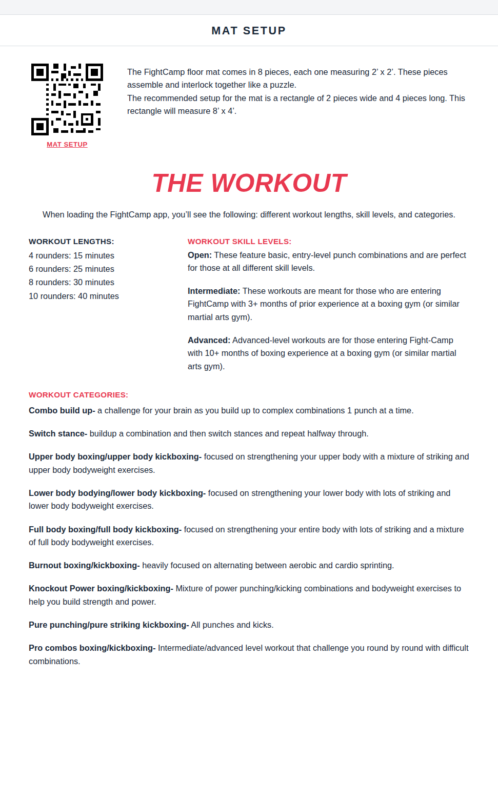Mat Setup
Mat Setup
The FightCamp floor mat comes in 8 pieces, each one measuring 2’ x 2’. These pieces assemble and interlock together like a puzzle.
The recommended setup for the mat is a rectangle of 2 pieces wide and 4 pieces long. This rectangle will measure 8’ x 4’.
The Workout
When loading the FightCamp app, you’ll see the following: different workout lengths, skill levels, and categories.
Workout Lengths:
4 rounders: 15 minutes
6 rounders: 25 minutes
8 rounders: 30 minutes
10 rounders: 40 minutes
Workout Skill Levels:
Open: These feature basic, entry-level punch combinations and are perfect for those at all different skill levels.
Intermediate: These workouts are meant for those who are entering FightCamp with 3+ months of prior experience at a boxing gym (or similar martial arts gym).
Advanced: Advanced-level workouts are for those entering Fight-Camp with 10+ months of boxing experience at a boxing gym (or similar martial arts gym).
Workout Categories:
Combo build up- a challenge for your brain as you build up to complex combinations 1 punch at a time.
Switch stance- buildup a combination and then switch stances and repeat halfway through.
Upper body boxing/upper body kickboxing- focused on strengthening your upper body with a mixture of striking and upper body bodyweight exercises.
Lower body bodying/lower body kickboxing- focused on strengthening your lower body with lots of striking and lower body bodyweight exercises.
Full body boxing/full body kickboxing- focused on strengthening your entire body with lots of striking and a mixture of full body bodyweight exercises.
Burnout boxing/kickboxing- heavily focused on alternating between aerobic and cardio sprinting.
Knockout Power boxing/kickboxing- Mixture of power punching/kicking combinations and bodyweight exercises to help you build strength and power.
Pure punching/pure striking kickboxing- All punches and kicks.
Pro combos boxing/kickboxing- Intermediate/advanced level workout that challenge you round by round with difficult combinations.